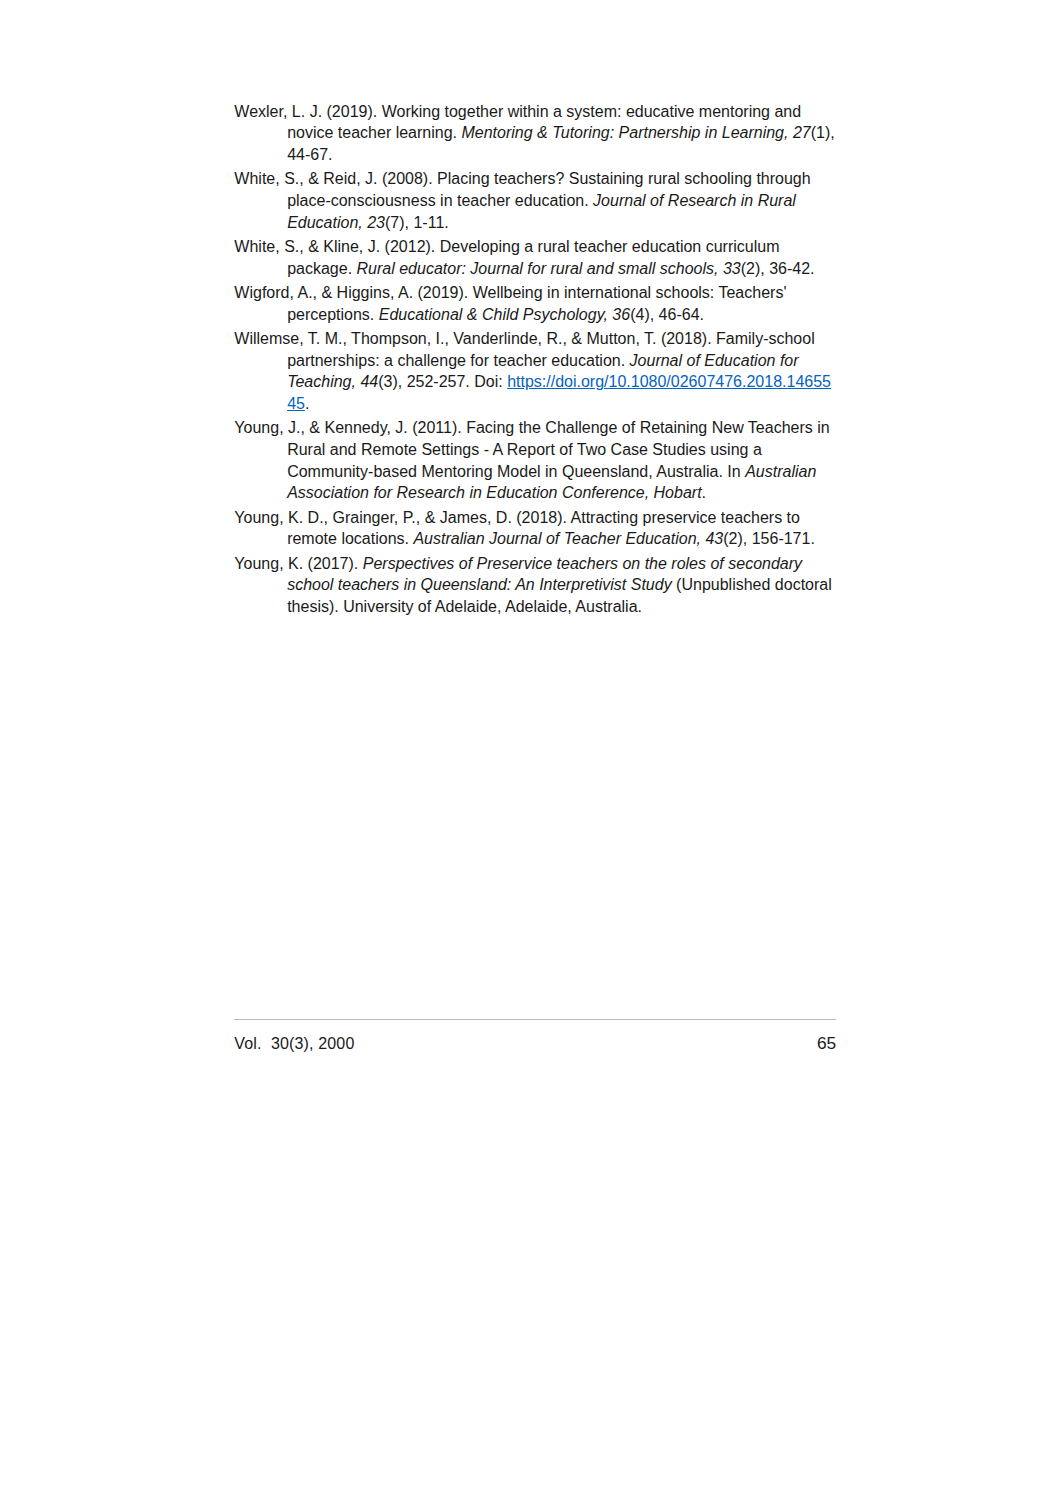Wexler, L. J. (2019). Working together within a system: educative mentoring and novice teacher learning. Mentoring & Tutoring: Partnership in Learning, 27(1), 44-67.
White, S., & Reid, J. (2008). Placing teachers? Sustaining rural schooling through place-consciousness in teacher education. Journal of Research in Rural Education, 23(7), 1-11.
White, S., & Kline, J. (2012). Developing a rural teacher education curriculum package. Rural educator: Journal for rural and small schools, 33(2), 36-42.
Wigford, A., & Higgins, A. (2019). Wellbeing in international schools: Teachers' perceptions. Educational & Child Psychology, 36(4), 46-64.
Willemse, T. M., Thompson, I., Vanderlinde, R., & Mutton, T. (2018). Family-school partnerships: a challenge for teacher education. Journal of Education for Teaching, 44(3), 252-257. Doi: https://doi.org/10.1080/02607476.2018.1465545.
Young, J., & Kennedy, J. (2011). Facing the Challenge of Retaining New Teachers in Rural and Remote Settings - A Report of Two Case Studies using a Community-based Mentoring Model in Queensland, Australia. In Australian Association for Research in Education Conference, Hobart.
Young, K. D., Grainger, P., & James, D. (2018). Attracting preservice teachers to remote locations. Australian Journal of Teacher Education, 43(2), 156-171.
Young, K. (2017). Perspectives of Preservice teachers on the roles of secondary school teachers in Queensland: An Interpretivist Study (Unpublished doctoral thesis). University of Adelaide, Adelaide, Australia.
Vol. 30(3), 2000 65